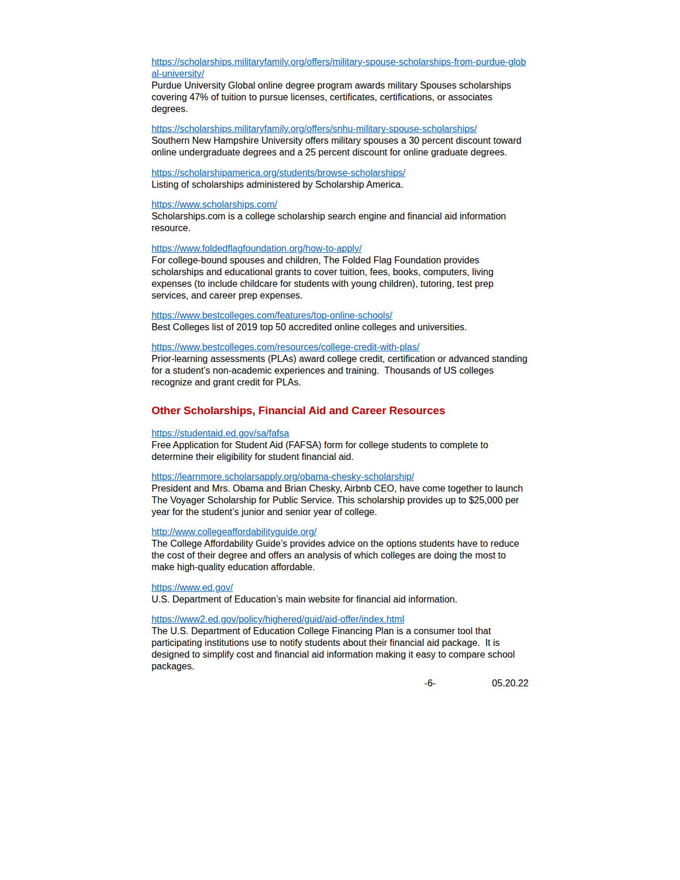https://scholarships.militaryfamily.org/offers/military-spouse-scholarships-from-purdue-global-university/
Purdue University Global online degree program awards military Spouses scholarships covering 47% of tuition to pursue licenses, certificates, certifications, or associates degrees.
https://scholarships.militaryfamily.org/offers/snhu-military-spouse-scholarships/
Southern New Hampshire University offers military spouses a 30 percent discount toward online undergraduate degrees and a 25 percent discount for online graduate degrees.
https://scholarshipamerica.org/students/browse-scholarships/
Listing of scholarships administered by Scholarship America.
https://www.scholarships.com/
Scholarships.com is a college scholarship search engine and financial aid information resource.
https://www.foldedflagfoundation.org/how-to-apply/
For college-bound spouses and children, The Folded Flag Foundation provides scholarships and educational grants to cover tuition, fees, books, computers, living expenses (to include childcare for students with young children), tutoring, test prep services, and career prep expenses.
https://www.bestcolleges.com/features/top-online-schools/
Best Colleges list of 2019 top 50 accredited online colleges and universities.
https://www.bestcolleges.com/resources/college-credit-with-plas/
Prior-learning assessments (PLAs) award college credit, certification or advanced standing for a student’s non-academic experiences and training. Thousands of US colleges recognize and grant credit for PLAs.
Other Scholarships, Financial Aid and Career Resources
https://studentaid.ed.gov/sa/fafsa
Free Application for Student Aid (FAFSA) form for college students to complete to determine their eligibility for student financial aid.
https://learnmore.scholarsapply.org/obama-chesky-scholarship/
President and Mrs. Obama and Brian Chesky, Airbnb CEO, have come together to launch The Voyager Scholarship for Public Service. This scholarship provides up to $25,000 per year for the student’s junior and senior year of college.
http://www.collegeaffordabilityguide.org/
The College Affordability Guide’s provides advice on the options students have to reduce the cost of their degree and offers an analysis of which colleges are doing the most to make high-quality education affordable.
https://www.ed.gov/
U.S. Department of Education’s main website for financial aid information.
https://www2.ed.gov/policy/highered/guid/aid-offer/index.html
The U.S. Department of Education College Financing Plan is a consumer tool that participating institutions use to notify students about their financial aid package. It is designed to simplify cost and financial aid information making it easy to compare school packages.
-6-
05.20.22